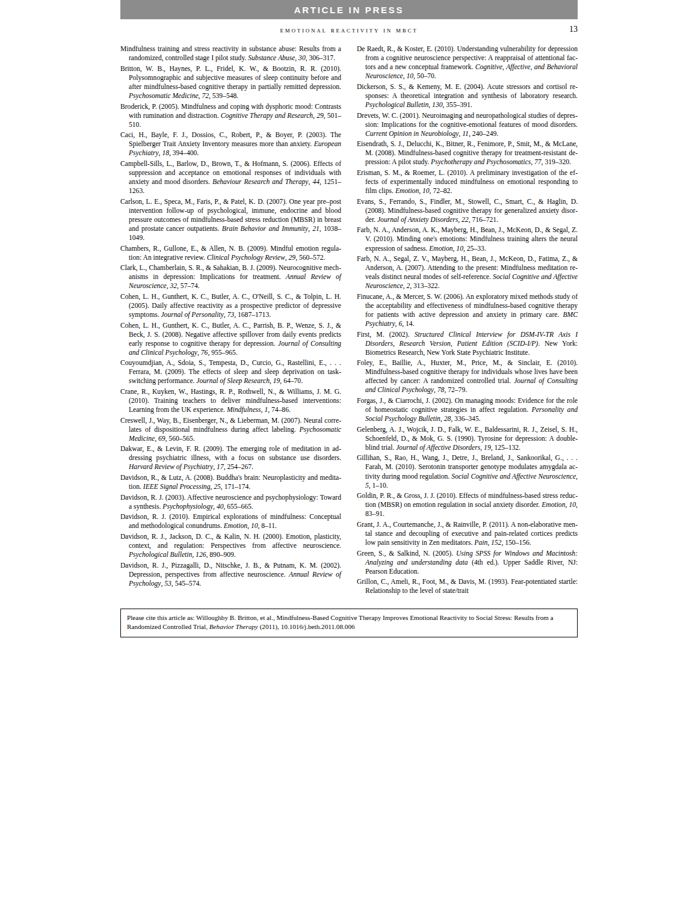ARTICLE IN PRESS
Emotional Reactivity in MBCT 13
Mindfulness training and stress reactivity in substance abuse: Results from a randomized, controlled stage I pilot study. Substance Abuse, 30, 306–317.
Britton, W. B., Haynes, P. L., Fridel, K. W., & Bootzin, R. R. (2010). Polysomnographic and subjective measures of sleep continuity before and after mindfulness-based cognitive therapy in partially remitted depression. Psychosomatic Medicine, 72, 539–548.
Broderick, P. (2005). Mindfulness and coping with dysphoric mood: Contrasts with rumination and distraction. Cognitive Therapy and Research, 29, 501–510.
Caci, H., Bayle, F. J., Dossios, C., Robert, P., & Boyer, P. (2003). The Spielberger Trait Anxiety Inventory measures more than anxiety. European Psychiatry, 18, 394–400.
Campbell-Sills, L., Barlow, D., Brown, T., & Hofmann, S. (2006). Effects of suppression and acceptance on emotional responses of individuals with anxiety and mood disorders. Behaviour Research and Therapy, 44, 1251–1263.
Carlson, L. E., Speca, M., Faris, P., & Patel, K. D. (2007). One year pre–post intervention follow-up of psychological, immune, endocrine and blood pressure outcomes of mindfulness-based stress reduction (MBSR) in breast and prostate cancer outpatients. Brain Behavior and Immunity, 21, 1038–1049.
Chambers, R., Gullone, E., & Allen, N. B. (2009). Mindful emotion regulation: An integrative review. Clinical Psychology Review, 29, 560–572.
Clark, L., Chamberlain, S. R., & Sahakian, B. J. (2009). Neurocognitive mechanisms in depression: Implications for treatment. Annual Review of Neuroscience, 32, 57–74.
Cohen, L. H., Gunthert, K. C., Butler, A. C., O'Neill, S. C., & Tolpin, L. H. (2005). Daily affective reactivity as a prospective predictor of depressive symptoms. Journal of Personality, 73, 1687–1713.
Cohen, L. H., Gunthert, K. C., Butler, A. C., Parrish, B. P., Wenze, S. J., & Beck, J. S. (2008). Negative affective spillover from daily events predicts early response to cognitive therapy for depression. Journal of Consulting and Clinical Psychology, 76, 955–965.
Couyoumdjian, A., Sdoia, S., Tempesta, D., Curcio, G., Rastellini, E., . . . Ferrara, M. (2009). The effects of sleep and sleep deprivation on task-switching performance. Journal of Sleep Research, 19, 64–70.
Crane, R., Kuyken, W., Hastings, R. P., Rothwell, N., & Williams, J. M. G. (2010). Training teachers to deliver mindfulness-based interventions: Learning from the UK experience. Mindfulness, 1, 74–86.
Creswell, J., Way, B., Eisenberger, N., & Lieberman, M. (2007). Neural correlates of dispositional mindfulness during affect labeling. Psychosomatic Medicine, 69, 560–565.
Dakwar, E., & Levin, F. R. (2009). The emerging role of meditation in addressing psychiatric illness, with a focus on substance use disorders. Harvard Review of Psychiatry, 17, 254–267.
Davidson, R., & Lutz, A. (2008). Buddha's brain: Neuroplasticity and meditation. IEEE Signal Processing, 25, 171–174.
Davidson, R. J. (2003). Affective neuroscience and psychophysiology: Toward a synthesis. Psychophysiology, 40, 655–665.
Davidson, R. J. (2010). Empirical explorations of mindfulness: Conceptual and methodological conundrums. Emotion, 10, 8–11.
Davidson, R. J., Jackson, D. C., & Kalin, N. H. (2000). Emotion, plasticity, context, and regulation: Perspectives from affective neuroscience. Psychological Bulletin, 126, 890–909.
Davidson, R. J., Pizzagalli, D., Nitschke, J. B., & Putnam, K. M. (2002). Depression, perspectives from affective neuroscience. Annual Review of Psychology, 53, 545–574.
De Raedt, R., & Koster, E. (2010). Understanding vulnerability for depression from a cognitive neuroscience perspective: A reappraisal of attentional factors and a new conceptual framework. Cognitive, Affective, and Behavioral Neuroscience, 10, 50–70.
Dickerson, S. S., & Kemeny, M. E. (2004). Acute stressors and cortisol responses: A theoretical integration and synthesis of laboratory research. Psychological Bulletin, 130, 355–391.
Drevets, W. C. (2001). Neuroimaging and neuropathological studies of depression: Implications for the cognitive-emotional features of mood disorders. Current Opinion in Neurobiology, 11, 240–249.
Eisendrath, S. J., Delucchi, K., Bitner, R., Fenimore, P., Smit, M., & McLane, M. (2008). Mindfulness-based cognitive therapy for treatment-resistant depression: A pilot study. Psychotherapy and Psychosomatics, 77, 319–320.
Erisman, S. M., & Roemer, L. (2010). A preliminary investigation of the effects of experimentally induced mindfulness on emotional responding to film clips. Emotion, 10, 72–82.
Evans, S., Ferrando, S., Findler, M., Stowell, C., Smart, C., & Haglin, D. (2008). Mindfulness-based cognitive therapy for generalized anxiety disorder. Journal of Anxiety Disorders, 22, 716–721.
Farb, N. A., Anderson, A. K., Mayberg, H., Bean, J., McKeon, D., & Segal, Z. V. (2010). Minding one's emotions: Mindfulness training alters the neural expression of sadness. Emotion, 10, 25–33.
Farb, N. A., Segal, Z. V., Mayberg, H., Bean, J., McKeon, D., Fatima, Z., & Anderson, A. (2007). Attending to the present: Mindfulness meditation reveals distinct neural modes of self-reference. Social Cognitive and Affective Neuroscience, 2, 313–322.
Finucane, A., & Mercer, S. W. (2006). An exploratory mixed methods study of the acceptability and effectiveness of mindfulness-based cognitive therapy for patients with active depression and anxiety in primary care. BMC Psychiatry, 6, 14.
First, M. (2002). Structured Clinical Interview for DSM-IV-TR Axis I Disorders, Research Version, Patient Edition (SCID-I/P). New York: Biometrics Research, New York State Psychiatric Institute.
Foley, E., Baillie, A., Huxter, M., Price, M., & Sinclair, E. (2010). Mindfulness-based cognitive therapy for individuals whose lives have been affected by cancer: A randomized controlled trial. Journal of Consulting and Clinical Psychology, 78, 72–79.
Forgas, J., & Ciarrochi, J. (2002). On managing moods: Evidence for the role of homeostatic cognitive strategies in affect regulation. Personality and Social Psychology Bulletin, 28, 336–345.
Gelenberg, A. J., Wojcik, J. D., Falk, W. E., Baldessarini, R. J., Zeisel, S. H., Schoenfeld, D., & Mok, G. S. (1990). Tyrosine for depression: A double-blind trial. Journal of Affective Disorders, 19, 125–132.
Gillihan, S., Rao, H., Wang, J., Detre, J., Breland, J., Sankoorikal, G., . . . Farah, M. (2010). Serotonin transporter genotype modulates amygdala activity during mood regulation. Social Cognitive and Affective Neuroscience, 5, 1–10.
Goldin, P. R., & Gross, J. J. (2010). Effects of mindfulness-based stress reduction (MBSR) on emotion regulation in social anxiety disorder. Emotion, 10, 83–91.
Grant, J. A., Courtemanche, J., & Rainville, P. (2011). A non-elaborative mental stance and decoupling of executive and pain-related cortices predicts low pain sensitivity in Zen meditators. Pain, 152, 150–156.
Green, S., & Salkind, N. (2005). Using SPSS for Windows and Macintosh: Analyzing and understanding data (4th ed.). Upper Saddle River, NJ: Pearson Education.
Grillon, C., Ameli, R., Foot, M., & Davis, M. (1993). Fear-potentiated startle: Relationship to the level of state/trait
Please cite this article as: Willoughby B. Britton, et al., Mindfulness-Based Cognitive Therapy Improves Emotional Reactivity to Social Stress: Results from a Randomized Controlled Trial, Behavior Therapy (2011), 10.1016/j.beth.2011.08.006